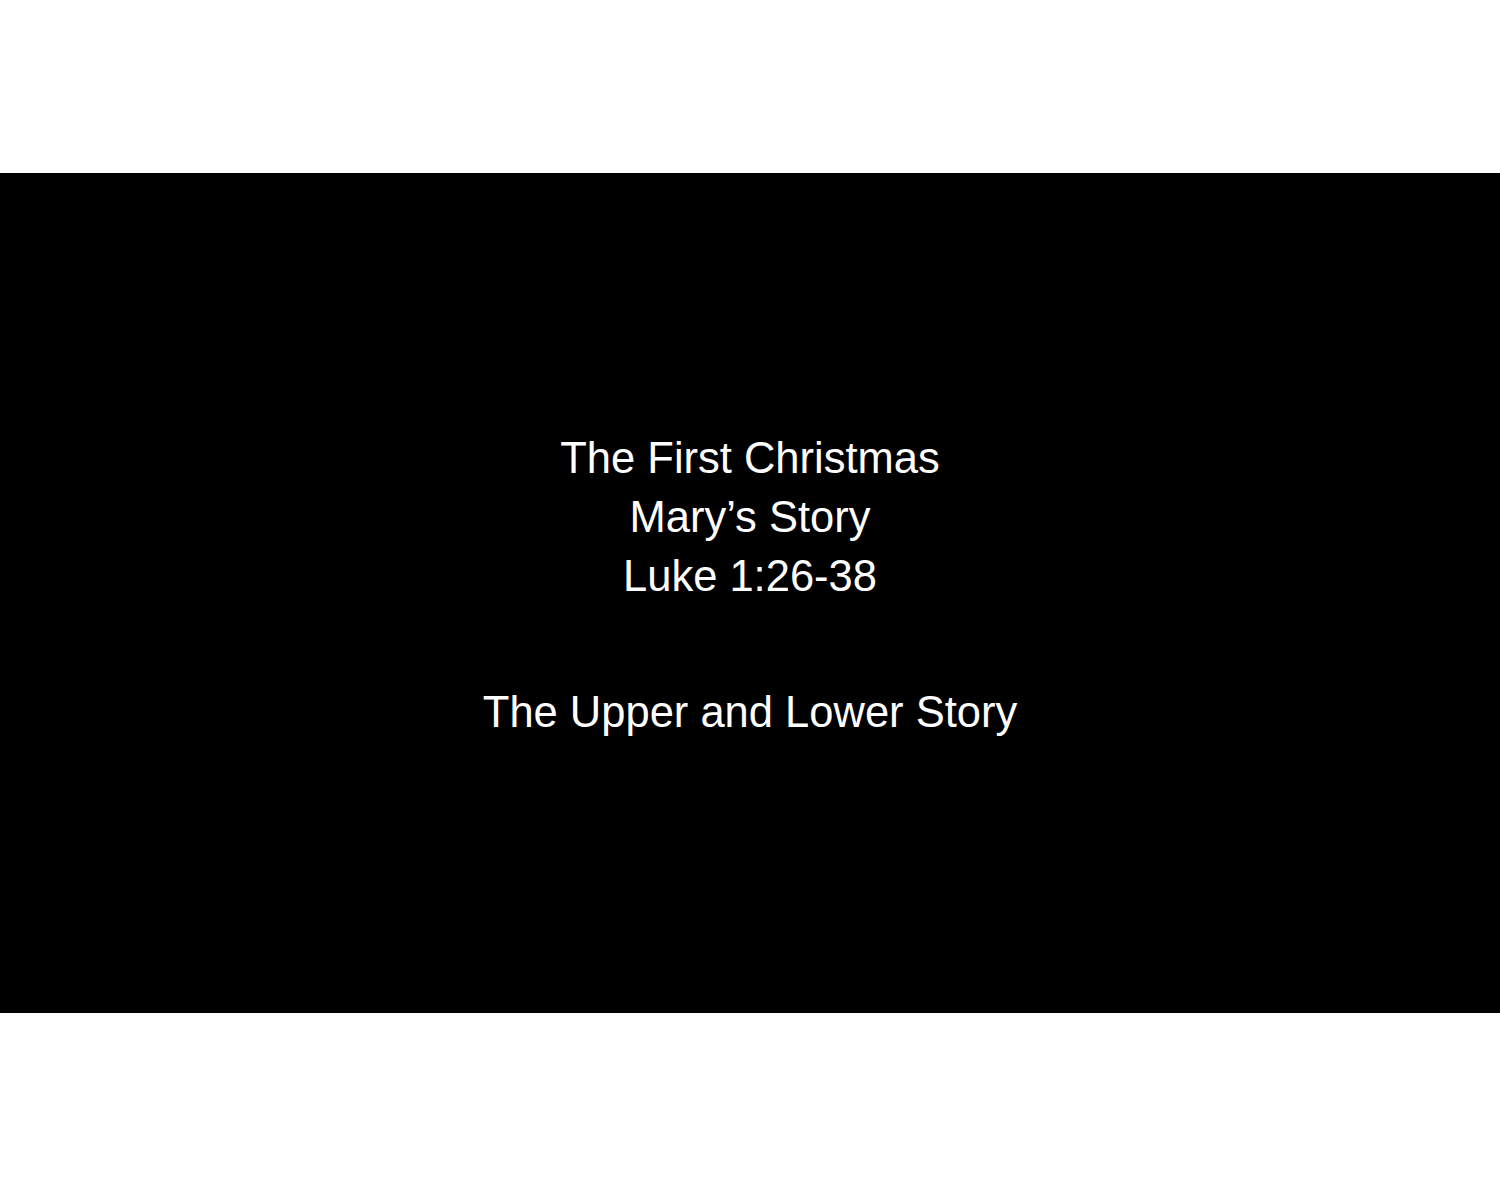The First Christmas
Mary’s Story
Luke 1:26-38
The Upper and Lower Story